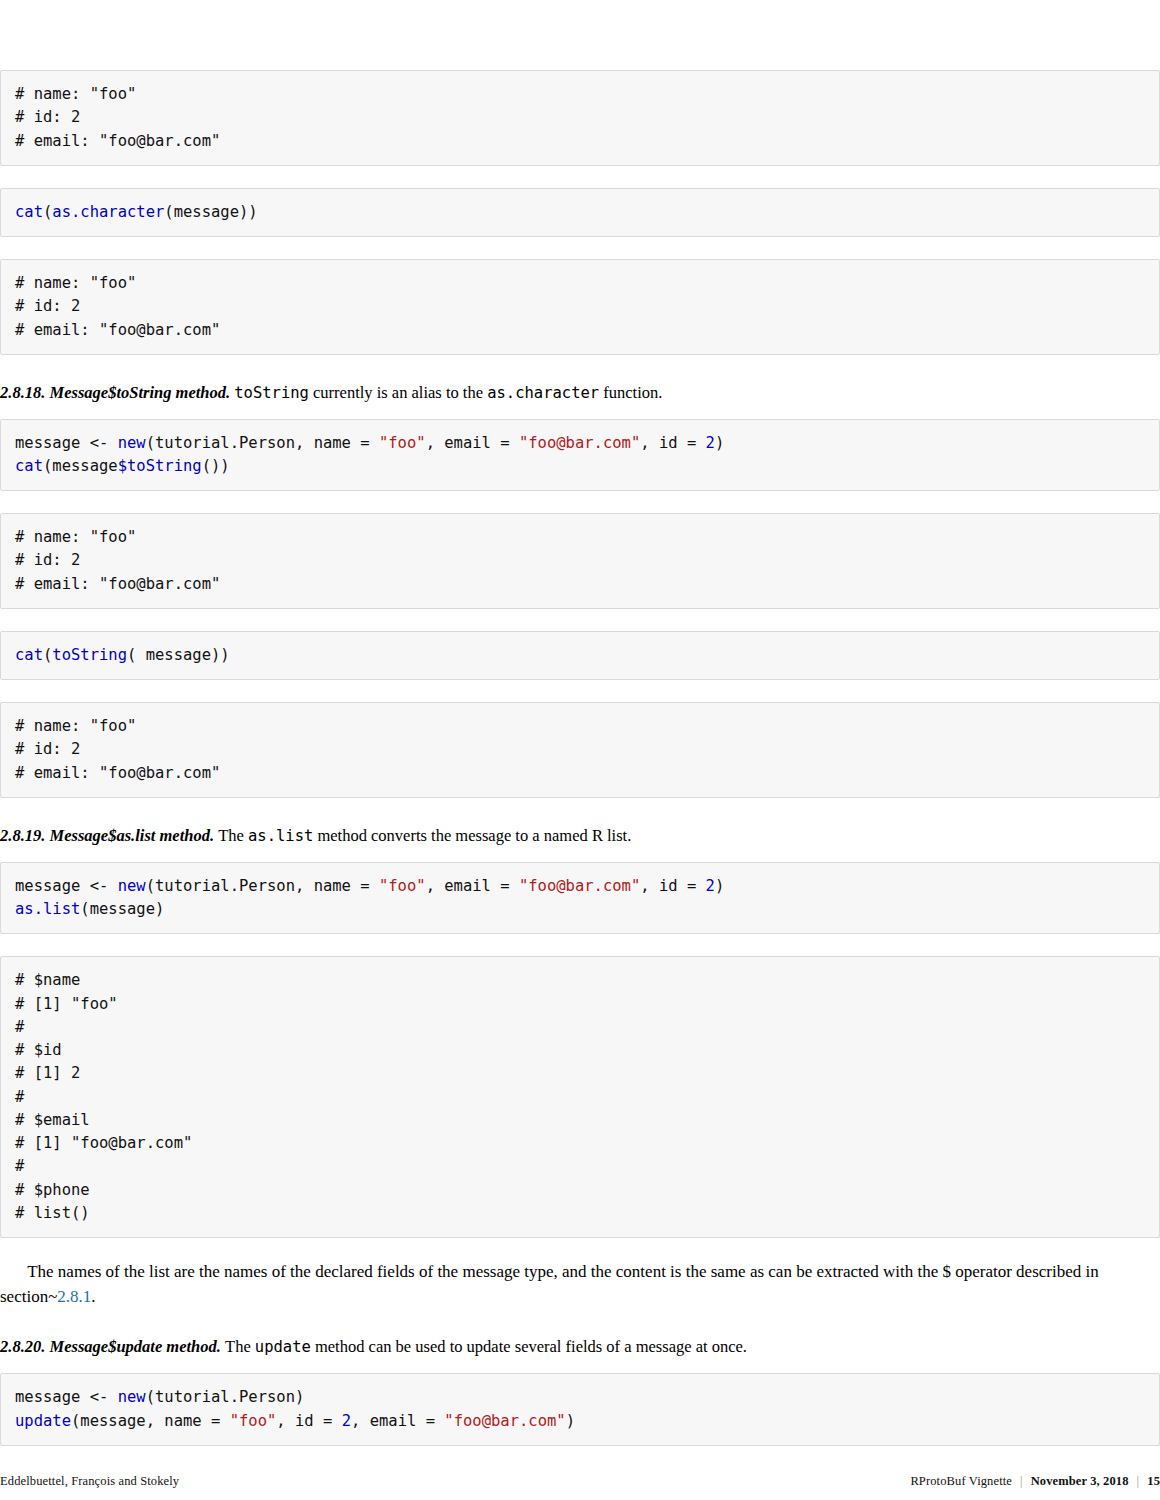# name: "foo"
# id: 2
# email: "foo@bar.com"
cat(as.character(message))
# name: "foo"
# id: 2
# email: "foo@bar.com"
2.8.18. Message$toString method. toString currently is an alias to the as.character function.
message <- new(tutorial.Person, name = "foo", email = "foo@bar.com", id = 2)
cat(message$toString())
# name: "foo"
# id: 2
# email: "foo@bar.com"
cat(toString( message))
# name: "foo"
# id: 2
# email: "foo@bar.com"
2.8.19. Message$as.list method. The as.list method converts the message to a named R list.
message <- new(tutorial.Person, name = "foo", email = "foo@bar.com", id = 2)
as.list(message)
# $name
# [1] "foo"
#
# $id
# [1] 2
#
# $email
# [1] "foo@bar.com"
#
# $phone
# list()
The names of the list are the names of the declared fields of the message type, and the content is the same as can be extracted with the $ operator described in section~2.8.1.
2.8.20. Message$update method. The update method can be used to update several fields of a message at once.
message <- new(tutorial.Person)
update(message, name = "foo", id = 2, email = "foo@bar.com")
Eddelbuettel, François and Stokely
RProtoBuf Vignette|November 3, 2018|15